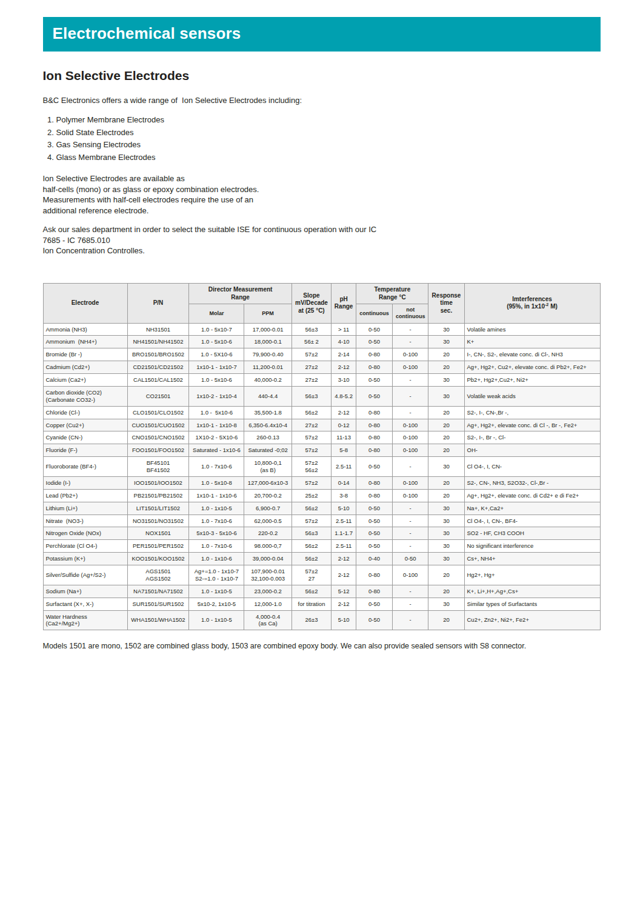Electrochemical sensors
Ion Selective Electrodes
B&C Electronics offers a wide range of Ion Selective Electrodes including:
Polymer Membrane Electrodes
Solid State Electrodes
Gas Sensing Electrodes
Glass Membrane Electrodes
Ion Selective Electrodes are available as
half-cells (mono) or as glass or epoxy combination electrodes.
Measurements with half-cell electrodes require the use of an
additional reference electrode.
Ask our sales department in order to select the suitable ISE for continuous operation with our IC 7685 - IC 7685.010
Ion Concentration Controlles.
| Electrode | P/N | Director Measurement Range | Slope mV/Decade at (25 °C) | pH Range | Temperature Range °C | Response time sec. | Imterferences (95%, in 1x10 -2 M) |
| --- | --- | --- | --- | --- | --- | --- | --- |
| Molar | PPM | continuous | not continuous |
| Ammonia (NH3) | NH31501 | 1.0 - 5x10-7 | 17,000-0.01 | 56±3 | > 11 | 0-50 | - | 30 | Volatile amines |
| Ammonium (NH4+) | NH41501/NH41502 | 1.0 - 5x10-6 | 18,000-0.1 | 56± 2 | 4-10 | 0-50 | - | 30 | K+ |
| Bromide (Br -) | BRO1501/BRO1502 | 1.0 - 5X10-6 | 79,900-0.40 | 57±2 | 2-14 | 0-80 | 0-100 | 20 | I-, CN-, S2-, elevate conc. di Cl-, NH3 |
| Cadmium (Cd2+) | CD21501/CD21502 | 1x10-1 - 1x10-7 | 11,200-0.01 | 27±2 | 2-12 | 0-80 | 0-100 | 20 | Ag+, Hg2+, Cu2+, elevate conc. di Pb2+, Fe2+ |
| Calcium (Ca2+) | CAL1501/CAL1502 | 1.0 - 5x10-6 | 40,000-0.2 | 27±2 | 3-10 | 0-50 | - | 30 | Pb2+, Hg2+,Cu2+, Ni2+ |
| Carbon dioxide (CO2) (Carbonate CO32-) | CO21501 | 1x10-2 - 1x10-4 | 440-4.4 | 56±3 | 4.8-5.2 | 0-50 | - | 30 | Volatile weak acids |
| Chloride (Cl-) | CLO1501/CLO1502 | 1.0 - 5x10-6 | 35,500-1.8 | 56±2 | 2-12 | 0-80 | - | 20 | S2-, I-, CN-,Br -, |
| Copper (Cu2+) | CUO1501/CUO1502 | 1x10-1 - 1x10-8 | 6,350-6.4x10-4 | 27±2 | 0-12 | 0-80 | 0-100 | 20 | Ag+, Hg2+, elevate conc. di Cl -, Br -, Fe2+ |
| Cyanide (CN-) | CNO1501/CNO1502 | 1X10-2 - 5X10-6 | 260-0.13 | 57±2 | 11-13 | 0-80 | 0-100 | 20 | S2-, I-, Br -, Cl- |
| Fluoride (F-) | FOO1501/FOO1502 | Saturated - 1x10-6 | Saturated -0;02 | 57±2 | 5-8 | 0-80 | 0-100 | 20 | OH- |
| Fluoroborate (BF4-) | BF45101 BF41502 | 1.0 - 7x10-6 | 10,800-0,1 (as B) | 57±2 56±2 | 2.5-11 | 0-50 | - | 30 | Cl O4-, I, CN- |
| Iodide (I-) | IOO1501/IOO1502 | 1.0 - 5x10-8 | 127,000-6x10-3 | 57±2 | 0-14 | 0-80 | 0-100 | 20 | S2-, CN-, NH3, S2O32-, Cl-,Br - |
| Lead (Pb2+) | PB21501/PB21502 | 1x10-1 - 1x10-6 | 20,700-0.2 | 25±2 | 3-8 | 0-80 | 0-100 | 20 | Ag+, Hg2+, elevate conc. di Cd2+ e di Fe2+ |
| Lithium (Li+) | LIT1501/LIT1502 | 1.0 - 1x10-5 | 6,900-0.7 | 56±2 | 5-10 | 0-50 | - | 30 | Na+, K+,Ca2+ |
| Nitrate (NO3-) | NO31501/NO31502 | 1.0 - 7x10-6 | 62,000-0.5 | 57±2 | 2.5-11 | 0-50 | - | 30 | Cl O4-, I, CN-, BF4- |
| Nitrogen Oxide (NOx) | NOX1501 | 5x10-3 - 5x10-6 | 220-0.2 | 56±3 | 1.1-1.7 | 0-50 | - | 30 | SO2 - HF, CH3 COOH |
| Perchlorate (Cl O4-) | PER1501/PER1502 | 1.0 - 7x10-6 | 98.000-0,7 | 56±2 | 2.5-11 | 0-50 | - | 30 | No significant interference |
| Potassium (K+) | KOO1501/KOO1502 | 1.0 - 1x10-6 | 39,000-0.04 | 56±2 | 2-12 | 0-40 | 0-50 | 30 | Cs+, NH4+ |
| Silver/Sulfide (Ag+/S2-) | AGS1501 AGS1502 | Ag+=1.0 - 1x10-7 S2-=1.0 - 1x10-7 | 107,900-0.01 32,100-0.003 | 57±2 27 | 2-12 | 0-80 | 0-100 | 20 | Hg2+, Hg+ |
| Sodium (Na+) | NA71501/NA71502 | 1.0 - 1x10-5 | 23,000-0.2 | 56±2 | 5-12 | 0-80 | - | 20 | K+, Li+,H+,Ag+,Cs+ |
| Surfactant (X+, X-) | SUR1501/SUR1502 | 5x10-2, 1x10-5 | 12,000-1.0 | for titration | 2-12 | 0-50 | - | 30 | Similar types of Surfactants |
| Water Hardness (Ca2+/Mg2+) | WHA1501/WHA1502 | 1.0 - 1x10-5 | 4,000-0.4 (as Ca) | 26±3 | 5-10 | 0-50 | - | 20 | Cu2+, Zn2+, Ni2+, Fe2+ |
Models 1501 are mono, 1502 are combined glass body, 1503 are combined epoxy body. We can also provide sealed sensors with S8 connector.